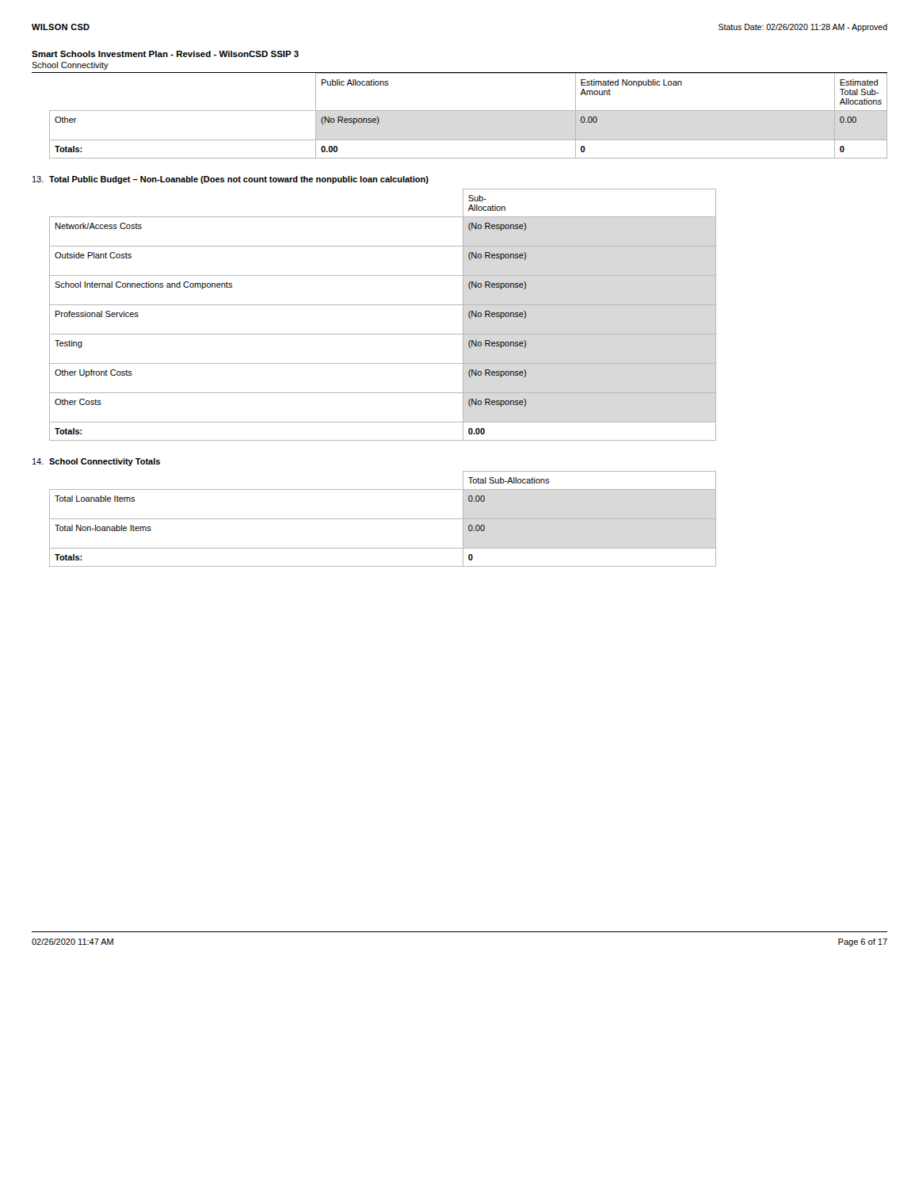WILSON CSD
Status Date: 02/26/2020 11:28 AM - Approved
Smart Schools Investment Plan - Revised - WilsonCSD SSIP 3
School Connectivity
| | Public Allocations | Estimated Nonpublic Loan Amount | Estimated Total Sub-Allocations |
| Other | (No Response) | 0.00 | 0.00 |
| Totals: | 0.00 | 0 | 0 |
13. Total Public Budget – Non-Loanable (Does not count toward the nonpublic loan calculation)
| | Sub- Allocation |
| Network/Access Costs | (No Response) |
| Outside Plant Costs | (No Response) |
| School Internal Connections and Components | (No Response) |
| Professional Services | (No Response) |
| Testing | (No Response) |
| Other Upfront Costs | (No Response) |
| Other Costs | (No Response) |
| Totals: | 0.00 |
14. School Connectivity Totals
| | Total Sub-Allocations |
| Total Loanable Items | 0.00 |
| Total Non-loanable Items | 0.00 |
| Totals: | 0 |
02/26/2020 11:47 AM
Page 6 of 17